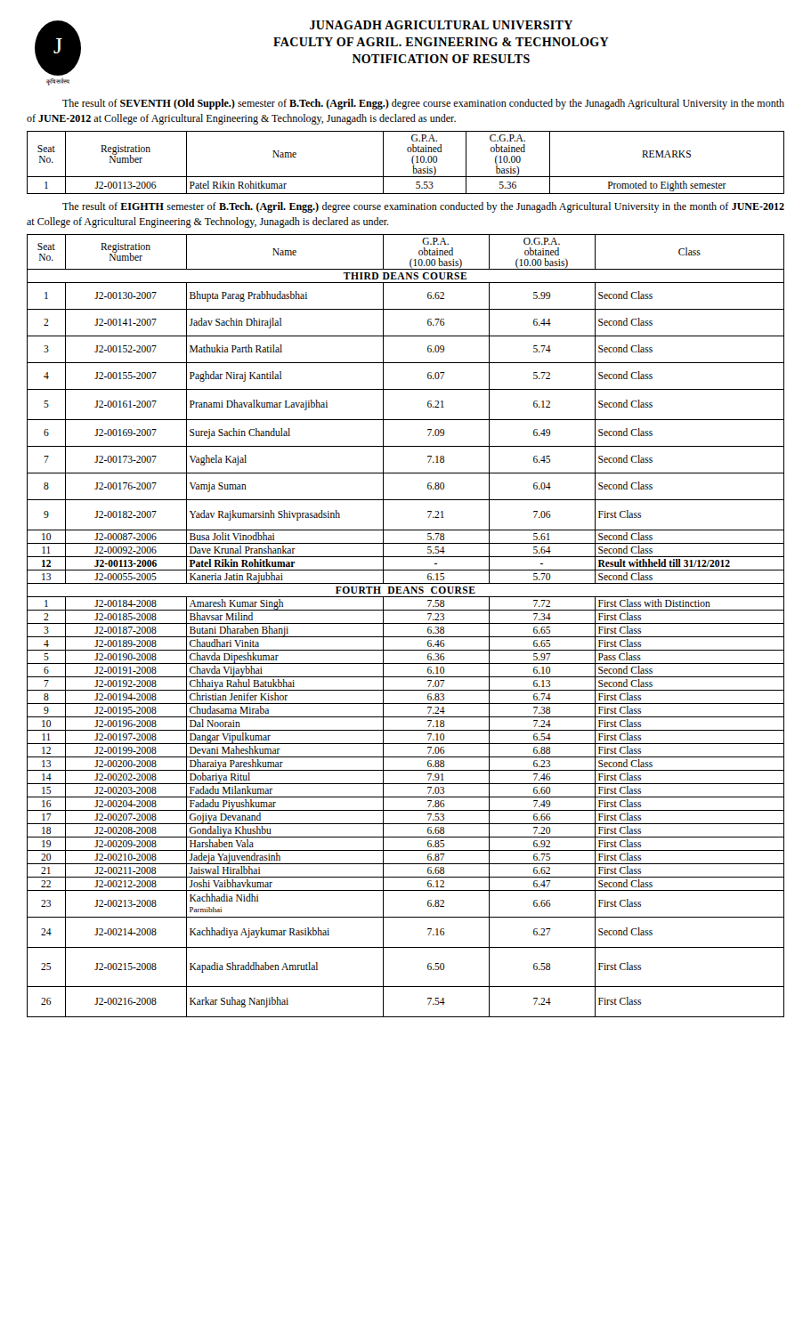J कृषि सर्वस्य
JUNAGADH AGRICULTURAL UNIVERSITY
FACULTY OF AGRIL. ENGINEERING & TECHNOLOGY
NOTIFICATION OF RESULTS
The result of SEVENTH (Old Supple.) semester of B.Tech. (Agril. Engg.) degree course examination conducted by the Junagadh Agricultural University in the month of JUNE-2012 at College of Agricultural Engineering & Technology, Junagadh is declared as under.
| Seat No. | Registration Number | Name | G.P.A. obtained (10.00 basis) | C.G.P.A. obtained (10.00 basis) | REMARKS |
| --- | --- | --- | --- | --- | --- |
| 1 | J2-00113-2006 | Patel Rikin Rohitkumar | 5.53 | 5.36 | Promoted to Eighth semester |
The result of EIGHTH semester of B.Tech. (Agril. Engg.) degree course examination conducted by the Junagadh Agricultural University in the month of JUNE-2012 at College of Agricultural Engineering & Technology, Junagadh is declared as under.
| Seat No. | Registration Number | Name | G.P.A. obtained (10.00 basis) | O.G.P.A. obtained (10.00 basis) | Class |
| --- | --- | --- | --- | --- | --- |
| THIRD DEANS COURSE |
| 1 | J2-00130-2007 | Bhupta Parag Prabhudasbhai | 6.62 | 5.99 | Second Class |
| 2 | J2-00141-2007 | Jadav Sachin Dhirajlal | 6.76 | 6.44 | Second Class |
| 3 | J2-00152-2007 | Mathukia Parth Ratilal | 6.09 | 5.74 | Second Class |
| 4 | J2-00155-2007 | Paghdar Niraj Kantilal | 6.07 | 5.72 | Second Class |
| 5 | J2-00161-2007 | Pranami Dhavalkumar Lavajibhai | 6.21 | 6.12 | Second Class |
| 6 | J2-00169-2007 | Sureja Sachin Chandulal | 7.09 | 6.49 | Second Class |
| 7 | J2-00173-2007 | Vaghela Kajal | 7.18 | 6.45 | Second Class |
| 8 | J2-00176-2007 | Vamja Suman | 6.80 | 6.04 | Second Class |
| 9 | J2-00182-2007 | Yadav Rajkumarsinh Shivprasadsinh | 7.21 | 7.06 | First Class |
| 10 | J2-00087-2006 | Busa Jolit Vinodbhai | 5.78 | 5.61 | Second Class |
| 11 | J2-00092-2006 | Dave Krunal Pranshankar | 5.54 | 5.64 | Second Class |
| 12 | J2-00113-2006 | Patel Rikin Rohitkumar | - | - | Result withheld till 31/12/2012 |
| 13 | J2-00055-2005 | Kaneria Jatin Rajubhai | 6.15 | 5.70 | Second Class |
| FOURTH DEANS COURSE |
| 1 | J2-00184-2008 | Amaresh Kumar Singh | 7.58 | 7.72 | First Class with Distinction |
| 2 | J2-00185-2008 | Bhavsar Milind | 7.23 | 7.34 | First Class |
| 3 | J2-00187-2008 | Butani Dharaben Bhanji | 6.38 | 6.65 | First Class |
| 4 | J2-00189-2008 | Chaudhari Vinita | 6.46 | 6.65 | First Class |
| 5 | J2-00190-2008 | Chavda Dipeshkumar | 6.36 | 5.97 | Pass Class |
| 6 | J2-00191-2008 | Chavda Vijaybhai | 6.10 | 6.10 | Second Class |
| 7 | J2-00192-2008 | Chhaiya Rahul Batukbhai | 7.07 | 6.13 | Second Class |
| 8 | J2-00194-2008 | Christian Jenifer Kishor | 6.83 | 6.74 | First Class |
| 9 | J2-00195-2008 | Chudasama Miraba | 7.24 | 7.38 | First Class |
| 10 | J2-00196-2008 | Dal Noorain | 7.18 | 7.24 | First Class |
| 11 | J2-00197-2008 | Dangar Vipulkumar | 7.10 | 6.54 | First Class |
| 12 | J2-00199-2008 | Devani Maheshkumar | 7.06 | 6.88 | First Class |
| 13 | J2-00200-2008 | Dharaiya Pareshkumar | 6.88 | 6.23 | Second Class |
| 14 | J2-00202-2008 | Dobariya Ritul | 7.91 | 7.46 | First Class |
| 15 | J2-00203-2008 | Fadadu Milankumar | 7.03 | 6.60 | First Class |
| 16 | J2-00204-2008 | Fadadu Piyushkumar | 7.86 | 7.49 | First Class |
| 17 | J2-00207-2008 | Gojiya Devanand | 7.53 | 6.66 | First Class |
| 18 | J2-00208-2008 | Gondaliya Khushbu | 6.68 | 7.20 | First Class |
| 19 | J2-00209-2008 | Harshaben Vala | 6.85 | 6.92 | First Class |
| 20 | J2-00210-2008 | Jadeja Yajuvendrasinh | 6.87 | 6.75 | First Class |
| 21 | J2-00211-2008 | Jaiswal Hiralbhai | 6.68 | 6.62 | First Class |
| 22 | J2-00212-2008 | Joshi Vaibhavkumar | 6.12 | 6.47 | Second Class |
| 23 | J2-00213-2008 | Kachhadia Nidhi Parmibhai | 6.82 | 6.66 | First Class |
| 24 | J2-00214-2008 | Kachhadiya Ajaykumar Rasikbhai | 7.16 | 6.27 | Second Class |
| 25 | J2-00215-2008 | Kapadia Shraddhaben Amrutlal | 6.50 | 6.58 | First Class |
| 26 | J2-00216-2008 | Karkar Suhag Nanjibhai | 7.54 | 7.24 | First Class |